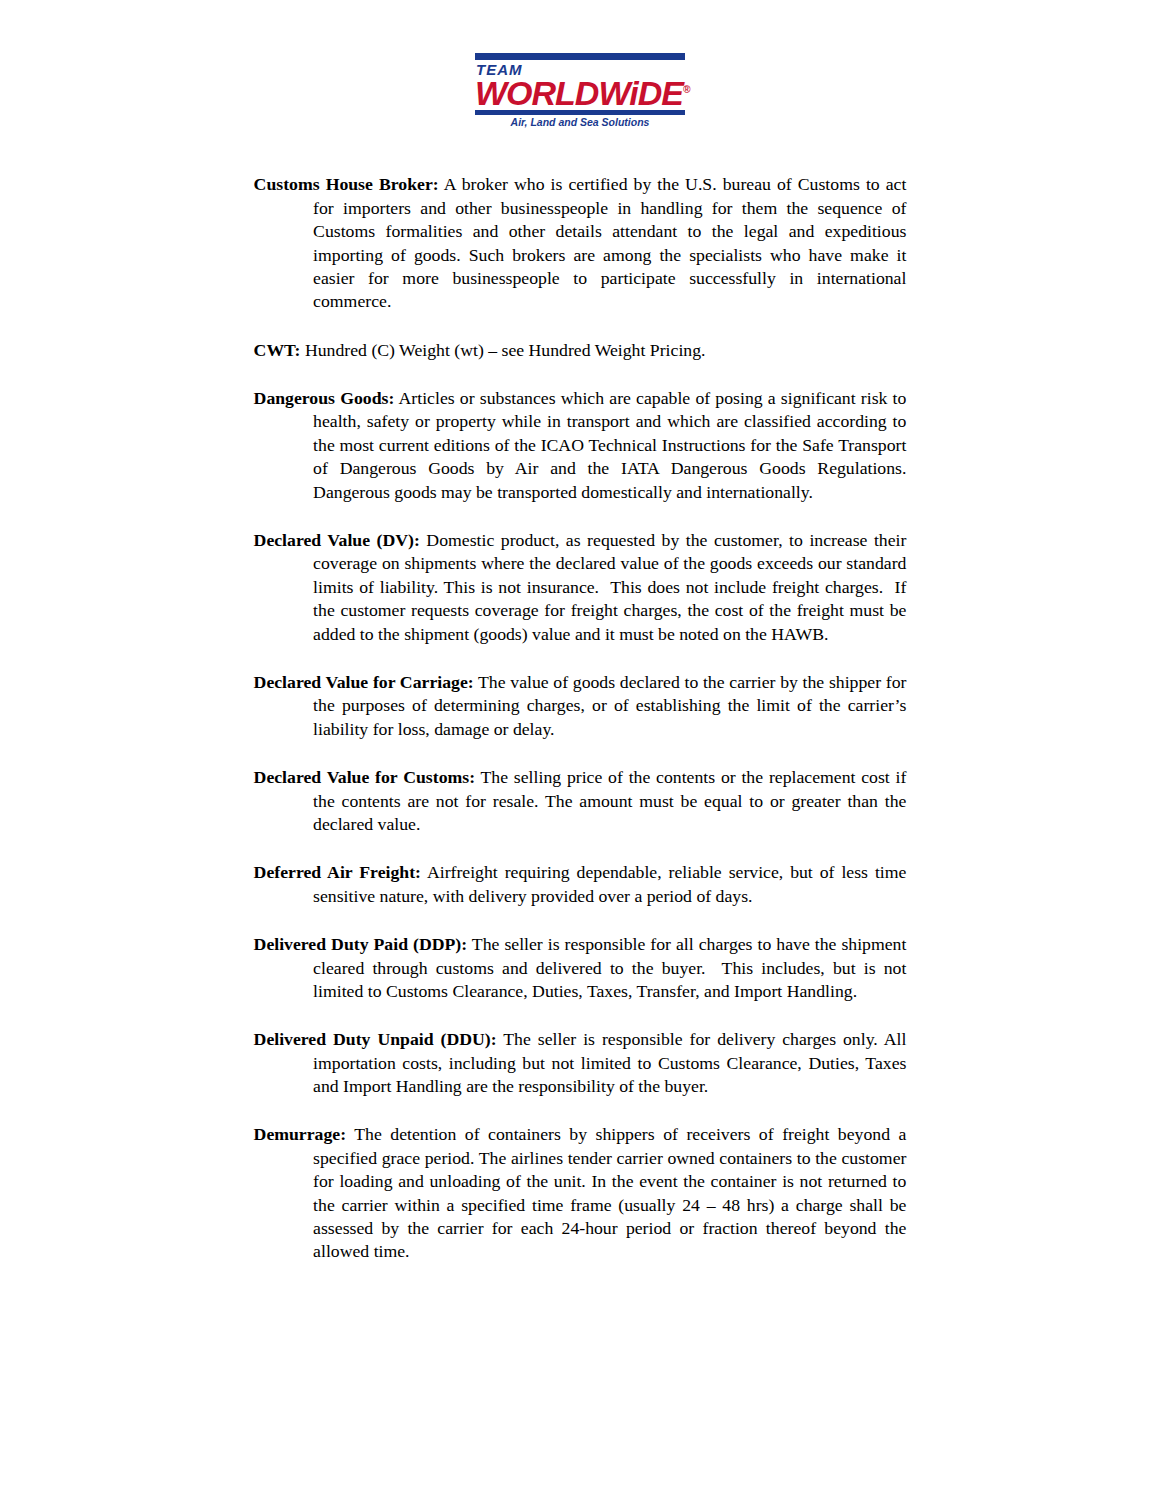TEAM
WORLDWiDE®
Air, Land and Sea Solutions
Customs House Broker:
A broker who is certified by the U.S. bureau of Customs to act for importers and other businesspeople in handling for them the sequence of Customs formalities and other details attendant to the legal and expeditious importing of goods. Such brokers are among the specialists who have make it easier for more businesspeople to participate successfully in international commerce.
CWT:
Hundred (C) Weight (wt) – see Hundred Weight Pricing.
Dangerous Goods:
Articles or substances which are capable of posing a significant risk to health, safety or property while in transport and which are classified according to the most current editions of the ICAO Technical Instructions for the Safe Transport of Dangerous Goods by Air and the IATA Dangerous Goods Regulations. Dangerous goods may be transported domestically and internationally.
Declared Value (DV):
Domestic product, as requested by the customer, to increase their coverage on shipments where the declared value of the goods exceeds our standard limits of liability. This is not insurance. This does not include freight charges. If the customer requests coverage for freight charges, the cost of the freight must be added to the shipment (goods) value and it must be noted on the HAWB.
Declared Value for Carriage:
The value of goods declared to the carrier by the shipper for the purposes of determining charges, or of establishing the limit of the carrier’s liability for loss, damage or delay.
Declared Value for Customs:
The selling price of the contents or the replacement cost if the contents are not for resale. The amount must be equal to or greater than the declared value.
Deferred Air Freight:
Airfreight requiring dependable, reliable service, but of less time sensitive nature, with delivery provided over a period of days.
Delivered Duty Paid (DDP):
The seller is responsible for all charges to have the shipment cleared through customs and delivered to the buyer. This includes, but is not limited to Customs Clearance, Duties, Taxes, Transfer, and Import Handling.
Delivered Duty Unpaid (DDU):
The seller is responsible for delivery charges only. All importation costs, including but not limited to Customs Clearance, Duties, Taxes and Import Handling are the responsibility of the buyer.
Demurrage:
The detention of containers by shippers of receivers of freight beyond a specified grace period. The airlines tender carrier owned containers to the customer for loading and unloading of the unit. In the event the container is not returned to the carrier within a specified time frame (usually 24 – 48 hrs) a charge shall be assessed by the carrier for each 24-hour period or fraction thereof beyond the allowed time.